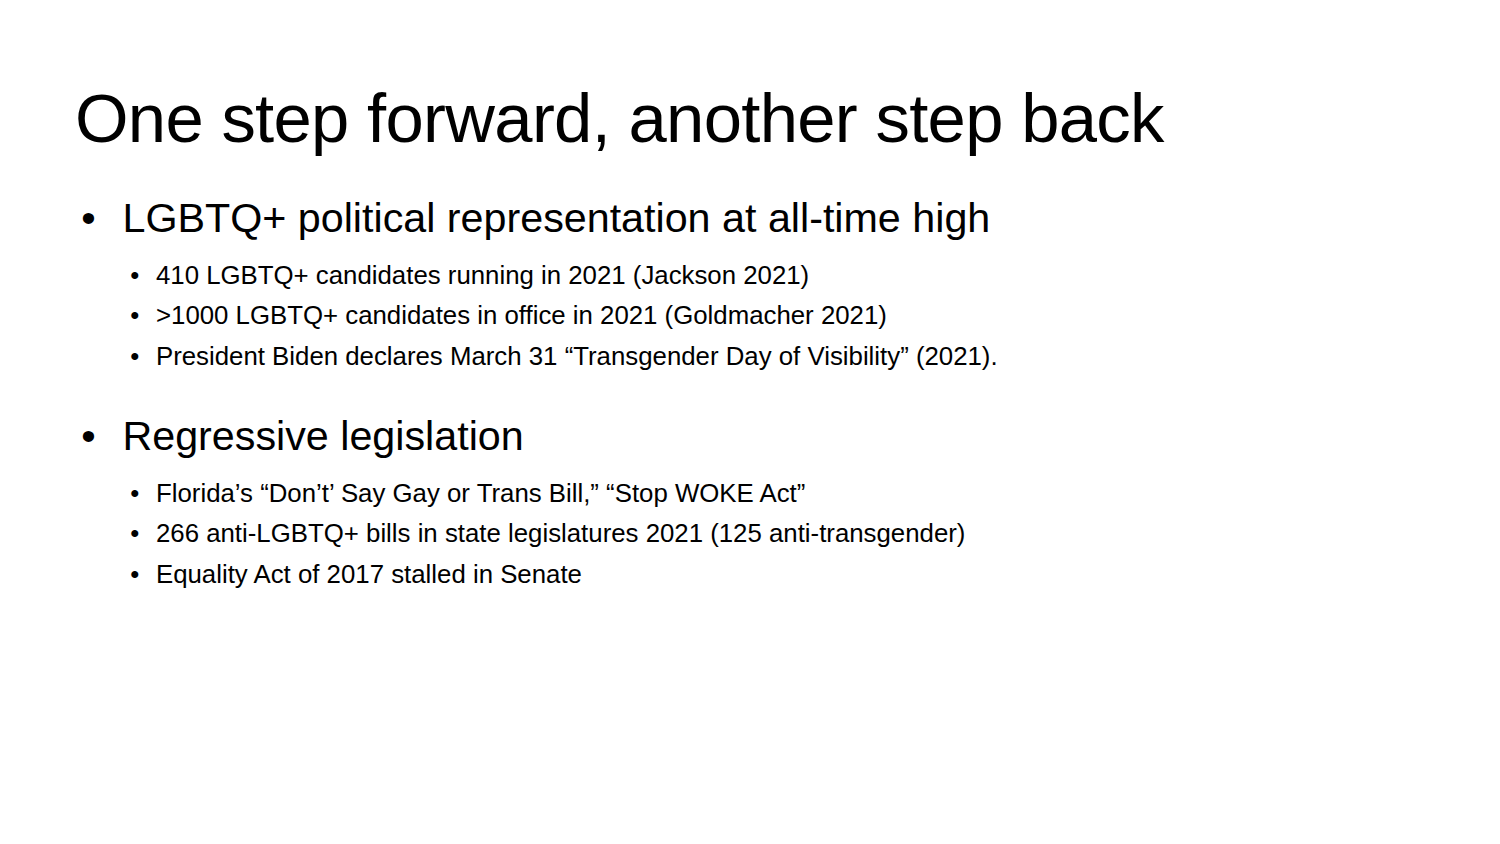One step forward, another step back
LGBTQ+ political representation at all-time high
410 LGBTQ+ candidates running in 2021 (Jackson 2021)
>1000 LGBTQ+ candidates in office in 2021 (Goldmacher 2021)
President Biden declares March 31 “Transgender Day of Visibility” (2021).
Regressive legislation
Florida’s “Don’t’ Say Gay or Trans Bill,” “Stop WOKE Act”
266 anti-LGBTQ+ bills in state legislatures 2021 (125 anti-transgender)
Equality Act of 2017 stalled in Senate